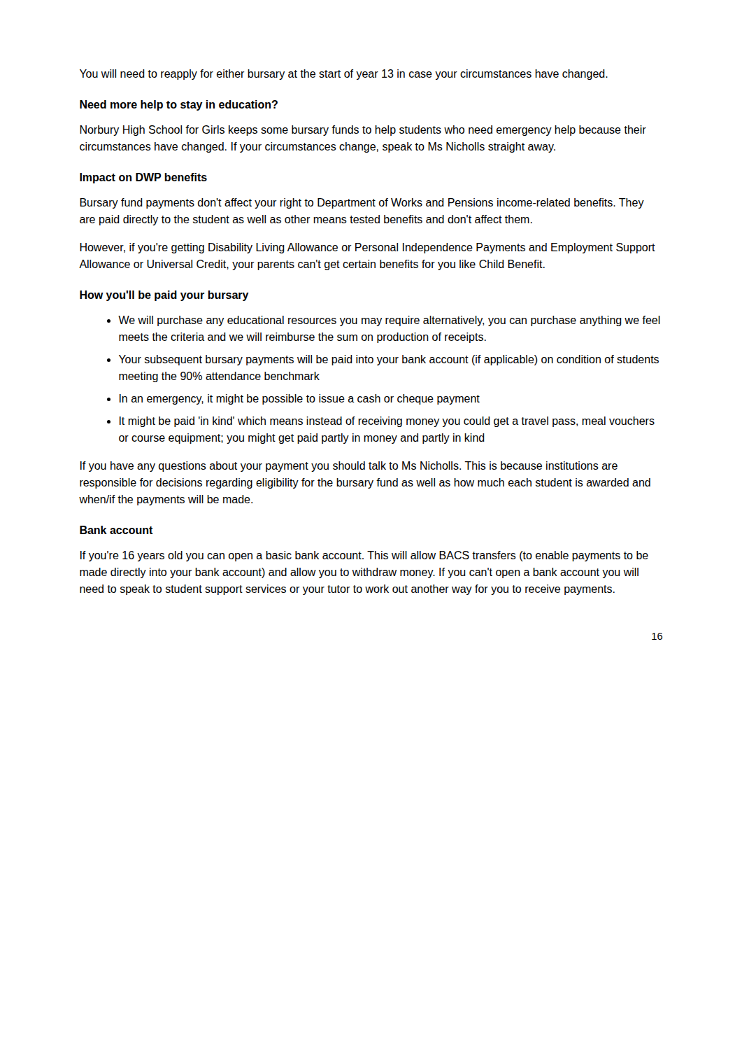You will need to reapply for either bursary at the start of year 13 in case your circumstances have changed.
Need more help to stay in education?
Norbury High School for Girls keeps some bursary funds to help students who need emergency help because their circumstances have changed. If your circumstances change, speak to Ms Nicholls straight away.
Impact on DWP benefits
Bursary fund payments don't affect your right to Department of Works and Pensions income-related benefits. They are paid directly to the student as well as other means tested benefits and don't affect them.
However, if you're getting Disability Living Allowance or Personal Independence Payments and Employment Support Allowance or Universal Credit, your parents can't get certain benefits for you like Child Benefit.
How you'll be paid your bursary
We will purchase any educational resources you may require alternatively, you can purchase anything we feel meets the criteria and we will reimburse the sum on production of receipts.
Your subsequent bursary payments will be paid into your bank account (if applicable) on condition of students meeting the 90% attendance benchmark
In an emergency, it might be possible to issue a cash or cheque payment
It might be paid 'in kind' which means instead of receiving money you could get a travel pass, meal vouchers or course equipment; you might get paid partly in money and partly in kind
If you have any questions about your payment you should talk to Ms Nicholls. This is because institutions are responsible for decisions regarding eligibility for the bursary fund as well as how much each student is awarded and when/if the payments will be made.
Bank account
If you're 16 years old you can open a basic bank account. This will allow BACS transfers (to enable payments to be made directly into your bank account) and allow you to withdraw money. If you can't open a bank account you will need to speak to student support services or your tutor to work out another way for you to receive payments.
16